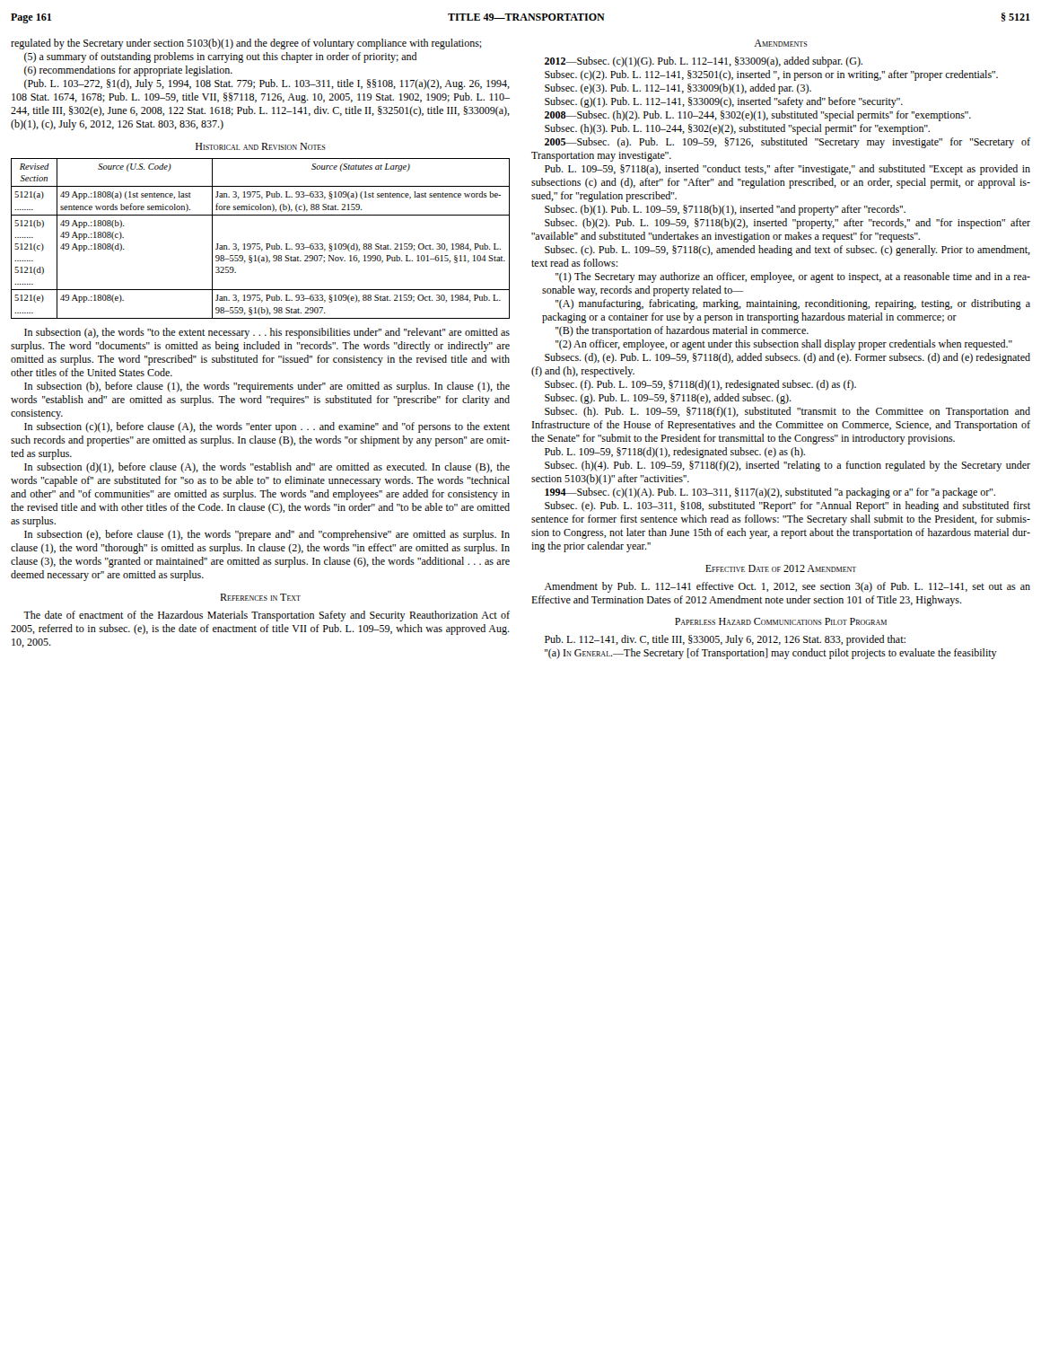Page 161 TITLE 49—TRANSPORTATION § 5121
regulated by the Secretary under section 5103(b)(1) and the degree of voluntary compliance with regulations;
(5) a summary of outstanding problems in carrying out this chapter in order of priority; and
(6) recommendations for appropriate legislation.
(Pub. L. 103–272, §1(d), July 5, 1994, 108 Stat. 779; Pub. L. 103–311, title I, §§108, 117(a)(2), Aug. 26, 1994, 108 Stat. 1674, 1678; Pub. L. 109–59, title VII, §§7118, 7126, Aug. 10, 2005, 119 Stat. 1902, 1909; Pub. L. 110–244, title III, §302(e), June 6, 2008, 122 Stat. 1618; Pub. L. 112–141, div. C, title II, §32501(c), title III, §33009(a), (b)(1), (c), July 6, 2012, 126 Stat. 803, 836, 837.)
Historical and Revision Notes
| Revised Section | Source (U.S. Code) | Source (Statutes at Large) |
| --- | --- | --- |
| 5121(a) ........ | 49 App.:1808(a) (1st sentence, last sentence words before semicolon). | Jan. 3, 1975, Pub. L. 93–633, §109(a) (1st sentence, last sentence words before semicolon), (b), (c), 88 Stat. 2159. |
| 5121(b) ........ 5121(c) ........ 5121(d) ........ | 49 App.:1808(b). 49 App.:1808(c). 49 App.:1808(d). | Jan. 3, 1975, Pub. L. 93–633, §109(d), 88 Stat. 2159; Oct. 30, 1984, Pub. L. 98–559, §1(a), 98 Stat. 2907; Nov. 16, 1990, Pub. L. 101–615, §11, 104 Stat. 3259. |
| 5121(e) ........ | 49 App.:1808(e). | Jan. 3, 1975, Pub. L. 93–633, §109(e), 88 Stat. 2159; Oct. 30, 1984, Pub. L. 98–559, §1(b), 98 Stat. 2907. |
In subsection (a), the words ''to the extent necessary . . . his responsibilities under'' and ''relevant'' are omitted as surplus. The word ''documents'' is omitted as being included in ''records''. The words ''directly or indirectly'' are omitted as surplus. The word ''prescribed'' is substituted for ''issued'' for consistency in the revised title and with other titles of the United States Code.
In subsection (b), before clause (1), the words ''requirements under'' are omitted as surplus. In clause (1), the words ''establish and'' are omitted as surplus. The word ''requires'' is substituted for ''prescribe'' for clarity and consistency.
In subsection (c)(1), before clause (A), the words ''enter upon . . . and examine'' and ''of persons to the extent such records and properties'' are omitted as surplus. In clause (B), the words ''or shipment by any person'' are omitted as surplus.
In subsection (d)(1), before clause (A), the words ''establish and'' are omitted as executed. In clause (B), the words ''capable of'' are substituted for ''so as to be able to'' to eliminate unnecessary words. The words ''technical and other'' and ''of communities'' are omitted as surplus. The words ''and employees'' are added for consistency in the revised title and with other titles of the Code. In clause (C), the words ''in order'' and ''to be able to'' are omitted as surplus.
In subsection (e), before clause (1), the words ''prepare and'' and ''comprehensive'' are omitted as surplus. In clause (1), the word ''thorough'' is omitted as surplus. In clause (2), the words ''in effect'' are omitted as surplus. In clause (3), the words ''granted or maintained'' are omitted as surplus. In clause (6), the words ''additional . . . as are deemed necessary or'' are omitted as surplus.
References in Text
The date of enactment of the Hazardous Materials Transportation Safety and Security Reauthorization Act of 2005, referred to in subsec. (e), is the date of enactment of title VII of Pub. L. 109–59, which was approved Aug. 10, 2005.
Amendments
2012—Subsec. (c)(1)(G). Pub. L. 112–141, §33009(a), added subpar. (G).
Subsec. (c)(2). Pub. L. 112–141, §32501(c), inserted '', in person or in writing,'' after ''proper credentials''.
Subsec. (e)(3). Pub. L. 112–141, §33009(b)(1), added par. (3).
Subsec. (g)(1). Pub. L. 112–141, §33009(c), inserted ''safety and'' before ''security''.
2008—Subsec. (h)(2). Pub. L. 110–244, §302(e)(1), substituted ''special permits'' for ''exemptions''.
Subsec. (h)(3). Pub. L. 110–244, §302(e)(2), substituted ''special permit'' for ''exemption''.
2005—Subsec. (a). Pub. L. 109–59, §7126, substituted ''Secretary may investigate'' for ''Secretary of Transportation may investigate''.
Pub. L. 109–59, §7118(a), inserted ''conduct tests,'' after ''investigate,'' and substituted ''Except as provided in subsections (c) and (d), after'' for ''After'' and ''regulation prescribed, or an order, special permit, or approval issued,'' for ''regulation prescribed''.
Subsec. (b)(1). Pub. L. 109–59, §7118(b)(1), inserted ''and property'' after ''records''.
Subsec. (b)(2). Pub. L. 109–59, §7118(b)(2), inserted ''property,'' after ''records,'' and ''for inspection'' after ''available'' and substituted ''undertakes an investigation or makes a request'' for ''requests''.
Subsec. (c). Pub. L. 109–59, §7118(c), amended heading and text of subsec. (c) generally. Prior to amendment, text read as follows:
''(1) The Secretary may authorize an officer, employee, or agent to inspect, at a reasonable time and in a reasonable way, records and property related to—
''(A) manufacturing, fabricating, marking, maintaining, reconditioning, repairing, testing, or distributing a packaging or a container for use by a person in transporting hazardous material in commerce; or
''(B) the transportation of hazardous material in commerce.
''(2) An officer, employee, or agent under this subsection shall display proper credentials when requested.''
Subsecs. (d), (e). Pub. L. 109–59, §7118(d), added subsecs. (d) and (e). Former subsecs. (d) and (e) redesignated (f) and (h), respectively.
Subsec. (f). Pub. L. 109–59, §7118(d)(1), redesignated subsec. (d) as (f).
Subsec. (g). Pub. L. 109–59, §7118(e), added subsec. (g).
Subsec. (h). Pub. L. 109–59, §7118(f)(1), substituted ''transmit to the Committee on Transportation and Infrastructure of the House of Representatives and the Committee on Commerce, Science, and Transportation of the Senate'' for ''submit to the President for transmittal to the Congress'' in introductory provisions.
Pub. L. 109–59, §7118(d)(1), redesignated subsec. (e) as (h).
Subsec. (h)(4). Pub. L. 109–59, §7118(f)(2), inserted ''relating to a function regulated by the Secretary under section 5103(b)(1)'' after ''activities''.
1994—Subsec. (c)(1)(A). Pub. L. 103–311, §117(a)(2), substituted ''a packaging or a'' for ''a package or''.
Subsec. (e). Pub. L. 103–311, §108, substituted ''Report'' for ''Annual Report'' in heading and substituted first sentence for former first sentence which read as follows: ''The Secretary shall submit to the President, for submission to Congress, not later than June 15th of each year, a report about the transportation of hazardous material during the prior calendar year.''
Effective Date of 2012 Amendment
Amendment by Pub. L. 112–141 effective Oct. 1, 2012, see section 3(a) of Pub. L. 112–141, set out as an Effective and Termination Dates of 2012 Amendment note under section 101 of Title 23, Highways.
Paperless Hazard Communications Pilot Program
Pub. L. 112–141, div. C, title III, §33005, July 6, 2012, 126 Stat. 833, provided that:
''(a) In General.—The Secretary [of Transportation] may conduct pilot projects to evaluate the feasibility